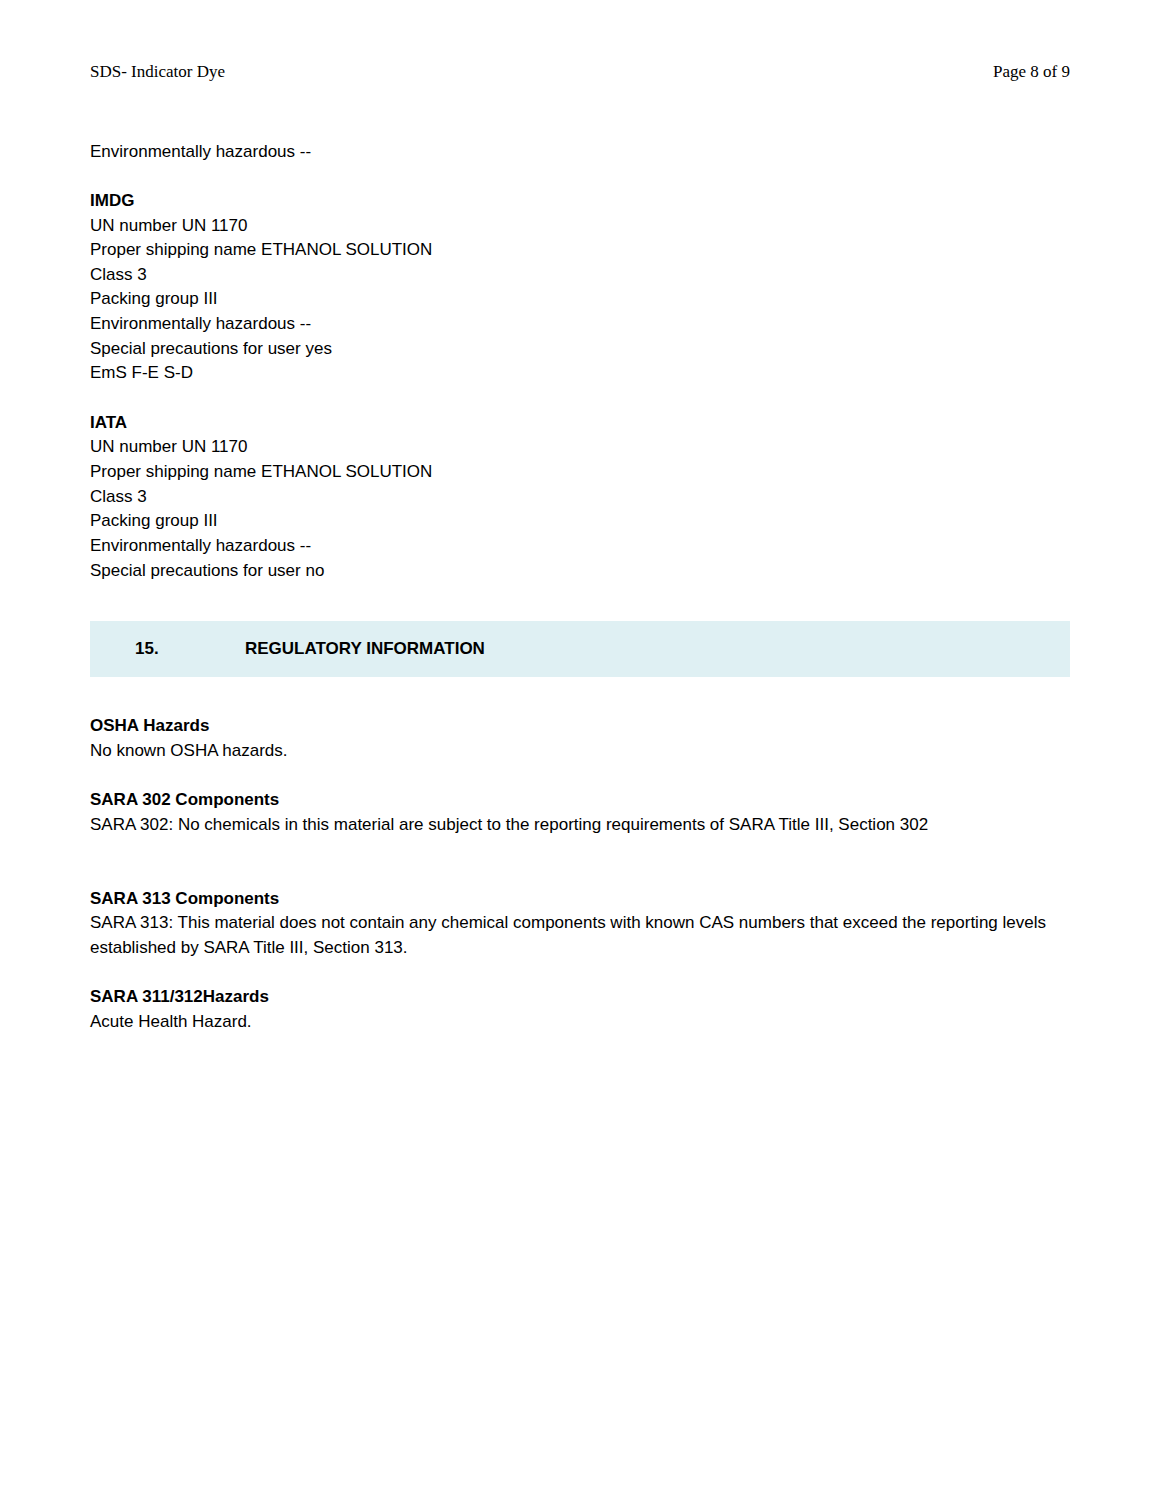SDS- Indicator Dye
Page 8 of 9
Environmentally hazardous --
IMDG
UN number UN 1170
Proper shipping name ETHANOL SOLUTION
Class 3
Packing group III
Environmentally hazardous --
Special precautions for user yes
EmS F-E S-D
IATA
UN number UN 1170
Proper shipping name ETHANOL SOLUTION
Class 3
Packing group III
Environmentally hazardous --
Special precautions for user no
15. REGULATORY INFORMATION
OSHA Hazards
No known OSHA hazards.
SARA 302 Components
SARA 302: No chemicals in this material are subject to the reporting requirements of SARA Title III, Section 302
SARA 313 Components
SARA 313: This material does not contain any chemical components with known CAS numbers that exceed the reporting levels established by SARA Title III, Section 313.
SARA 311/312Hazards
Acute Health Hazard.